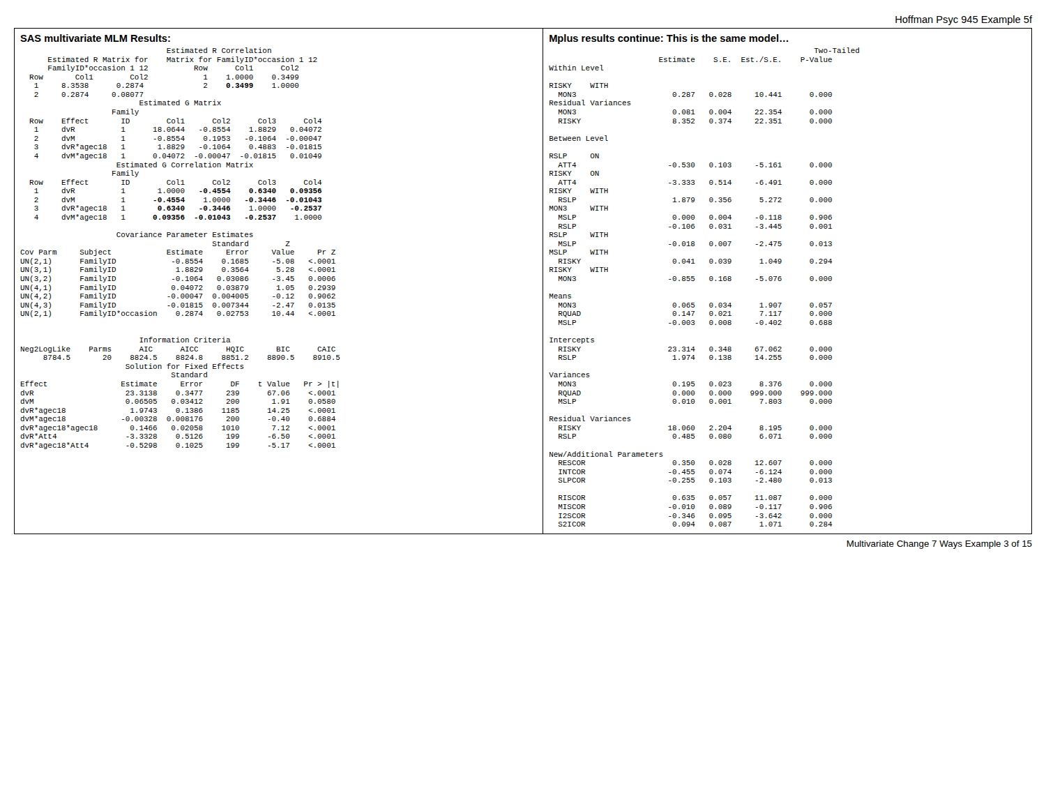Hoffman Psyc 945 Example 5f
SAS multivariate MLM Results:
                                Estimated R Correlation
      Estimated R Matrix for    Matrix for FamilyID*occasion 1 12
      FamilyID*occasion 1 12          Row      Col1      Col2
  Row       Col1        Col2            1    1.0000    0.3499
   1     8.3538      0.2874             2    0.3499    1.0000
   2     0.2874     0.08077
                          Estimated G Matrix
                    Family
  Row    Effect       ID        Col1      Col2      Col3      Col4
   1     dvR          1      18.0644   -0.8554    1.8829   0.04072
   2     dvM          1      -0.8554    0.1953   -0.1064  -0.00047
   3     dvR*agec18   1       1.8829   -0.1064    0.4883  -0.01815
   4     dvM*agec18   1      0.04072  -0.00047  -0.01815   0.01049
                     Estimated G Correlation Matrix
                    Family
  Row    Effect       ID        Col1      Col2      Col3      Col4
   1     dvR          1       1.0000   -0.4554    0.6340   0.09356
   2     dvM          1      -0.4554    1.0000   -0.3446  -0.01043
   3     dvR*agec18   1       0.6340   -0.3446    1.0000   -0.2537
   4     dvM*agec18   1      0.09356  -0.01043   -0.2537    1.0000

                     Covariance Parameter Estimates
                                          Standard        Z
Cov Parm     Subject            Estimate     Error     Value     Pr Z
UN(2,1)      FamilyID            -0.8554    0.1685     -5.08   <.0001
UN(3,1)      FamilyID             1.8829    0.3564      5.28   <.0001
UN(3,2)      FamilyID            -0.1064   0.03086     -3.45   0.0006
UN(4,1)      FamilyID            0.04072   0.03879      1.05   0.2939
UN(4,2)      FamilyID           -0.00047  0.004005     -0.12   0.9062
UN(4,3)      FamilyID           -0.01815  0.007344     -2.47   0.0135
UN(2,1)      FamilyID*occasion    0.2874   0.02753     10.44   <.0001


                          Information Criteria
Neg2LogLike    Parms      AIC      AICC      HQIC       BIC      CAIC
     8784.5       20    8824.5    8824.8    8851.2    8890.5    8910.5
                       Solution for Fixed Effects
                                 Standard
Effect                Estimate     Error      DF    t Value   Pr > |t|
dvR                    23.3138    0.3477     239      67.06    <.0001
dvM                    0.06505   0.03412     200       1.91    0.0580
dvR*agec18              1.9743    0.1386    1185      14.25    <.0001
dvM*agec18            -0.00328  0.008176     200      -0.40    0.6884
dvR*agec18*agec18       0.1466   0.02058    1010       7.12    <.0001
dvR*Att4               -3.3328    0.5126     199      -6.50    <.0001
dvR*agec18*Att4        -0.5298    0.1025     199      -5.17    <.0001
Mplus results continue: This is the same model…
                                                          Two-Tailed
                        Estimate    S.E.  Est./S.E.    P-Value
Within Level

RISKY    WITH
  MON3                     0.287   0.028     10.441      0.000
Residual Variances
  MON3                     0.081   0.004     22.354      0.000
  RISKY                    8.352   0.374     22.351      0.000

Between Level

RSLP     ON
  ATT4                    -0.530   0.103     -5.161      0.000
RISKY    ON
  ATT4                    -3.333   0.514     -6.491      0.000
RISKY    WITH
  RSLP                     1.879   0.356      5.272      0.000
MON3     WITH
  MSLP                     0.000   0.004     -0.118      0.906
  RSLP                    -0.106   0.031     -3.445      0.001
RSLP     WITH
  MSLP                    -0.018   0.007     -2.475      0.013
MSLP     WITH
  RISKY                    0.041   0.039      1.049      0.294
RISKY    WITH
  MON3                    -0.855   0.168     -5.076      0.000

Means
  MON3                     0.065   0.034      1.907      0.057
  RQUAD                    0.147   0.021      7.117      0.000
  MSLP                    -0.003   0.008     -0.402      0.688

Intercepts
  RISKY                   23.314   0.348     67.062      0.000
  RSLP                     1.974   0.138     14.255      0.000

Variances
  MON3                     0.195   0.023      8.376      0.000
  RQUAD                    0.000   0.000    999.000    999.000
  MSLP                     0.010   0.001      7.803      0.000

Residual Variances
  RISKY                   18.060   2.204      8.195      0.000
  RSLP                     0.485   0.080      6.071      0.000

New/Additional Parameters
  RESCOR                   0.350   0.028     12.607      0.000
  INTCOR                  -0.455   0.074     -6.124      0.000
  SLPCOR                  -0.255   0.103     -2.480      0.013

  RISCOR                   0.635   0.057     11.087      0.000
  MISCOR                  -0.010   0.089     -0.117      0.906
  I2SCOR                  -0.346   0.095     -3.642      0.000
  S2ICOR                   0.094   0.087      1.071      0.284
Multivariate Change 7 Ways Example 3 of 15